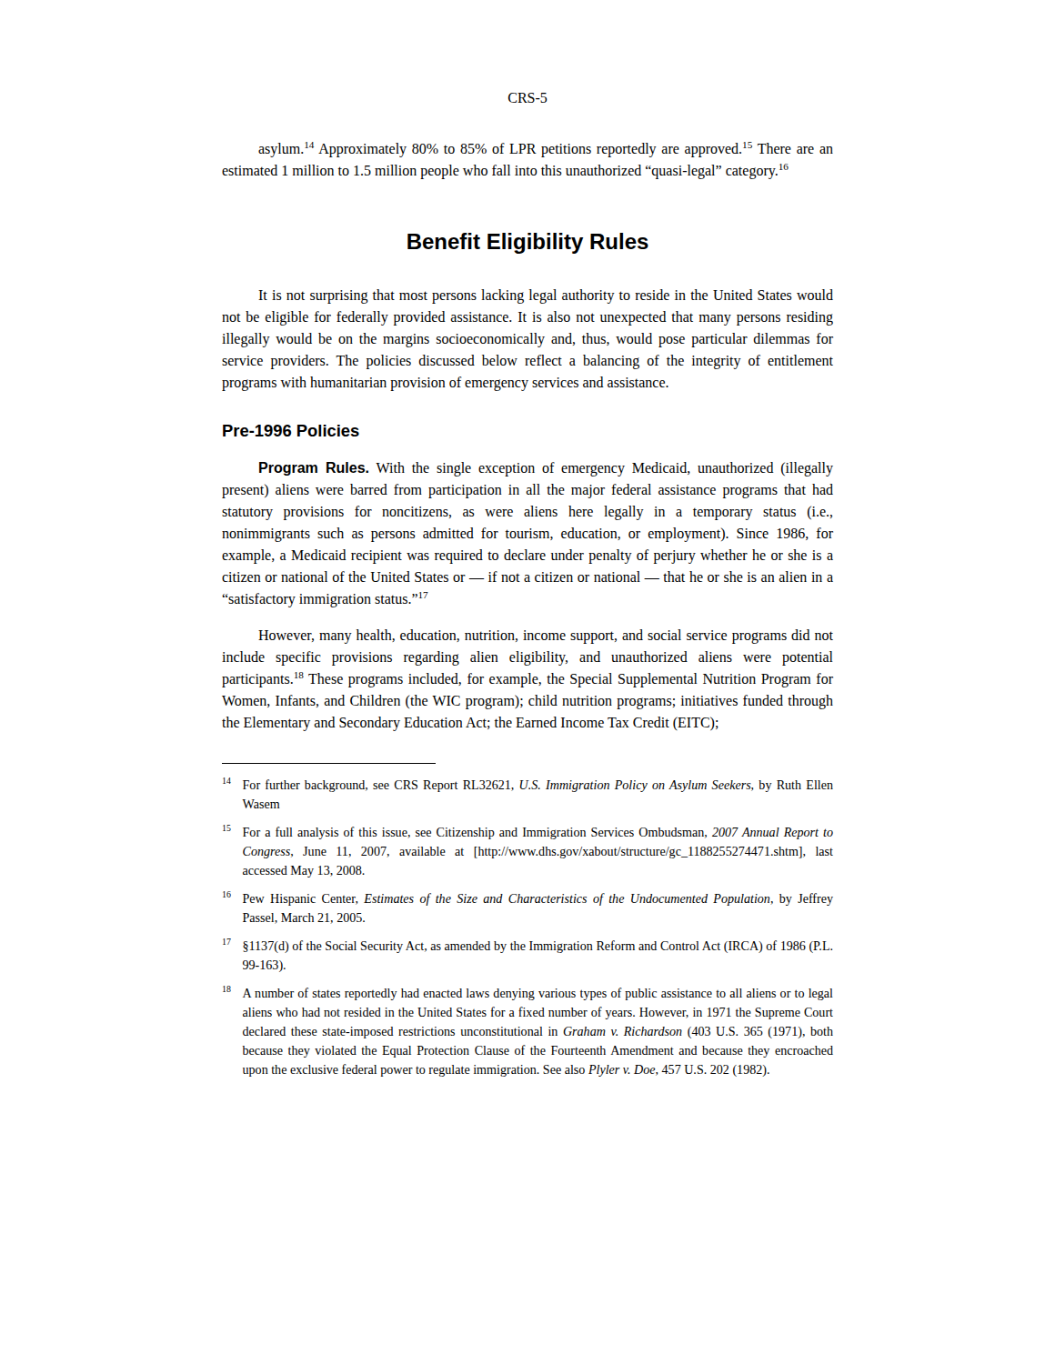CRS-5
asylum.14 Approximately 80% to 85% of LPR petitions reportedly are approved.15 There are an estimated 1 million to 1.5 million people who fall into this unauthorized “quasi-legal” category.16
Benefit Eligibility Rules
It is not surprising that most persons lacking legal authority to reside in the United States would not be eligible for federally provided assistance. It is also not unexpected that many persons residing illegally would be on the margins socioeconomically and, thus, would pose particular dilemmas for service providers. The policies discussed below reflect a balancing of the integrity of entitlement programs with humanitarian provision of emergency services and assistance.
Pre-1996 Policies
Program Rules. With the single exception of emergency Medicaid, unauthorized (illegally present) aliens were barred from participation in all the major federal assistance programs that had statutory provisions for noncitizens, as were aliens here legally in a temporary status (i.e., nonimmigrants such as persons admitted for tourism, education, or employment). Since 1986, for example, a Medicaid recipient was required to declare under penalty of perjury whether he or she is a citizen or national of the United States or — if not a citizen or national — that he or she is an alien in a “satisfactory immigration status.”17
However, many health, education, nutrition, income support, and social service programs did not include specific provisions regarding alien eligibility, and unauthorized aliens were potential participants.18 These programs included, for example, the Special Supplemental Nutrition Program for Women, Infants, and Children (the WIC program); child nutrition programs; initiatives funded through the Elementary and Secondary Education Act; the Earned Income Tax Credit (EITC);
14 For further background, see CRS Report RL32621, U.S. Immigration Policy on Asylum Seekers, by Ruth Ellen Wasem
15 For a full analysis of this issue, see Citizenship and Immigration Services Ombudsman, 2007 Annual Report to Congress, June 11, 2007, available at [http://www.dhs.gov/xabout/structure/gc_1188255274471.shtm], last accessed May 13, 2008.
16 Pew Hispanic Center, Estimates of the Size and Characteristics of the Undocumented Population, by Jeffrey Passel, March 21, 2005.
17 §1137(d) of the Social Security Act, as amended by the Immigration Reform and Control Act (IRCA) of 1986 (P.L. 99-163).
18 A number of states reportedly had enacted laws denying various types of public assistance to all aliens or to legal aliens who had not resided in the United States for a fixed number of years. However, in 1971 the Supreme Court declared these state-imposed restrictions unconstitutional in Graham v. Richardson (403 U.S. 365 (1971), both because they violated the Equal Protection Clause of the Fourteenth Amendment and because they encroached upon the exclusive federal power to regulate immigration. See also Plyler v. Doe, 457 U.S. 202 (1982).